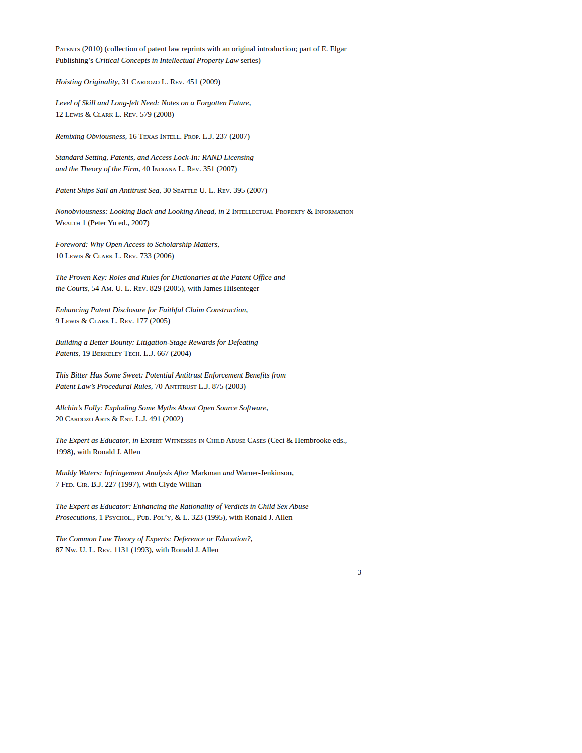Patents (2010) (collection of patent law reprints with an original introduction; part of E. Elgar Publishing’s Critical Concepts in Intellectual Property Law series)
Hoisting Originality, 31 Cardozo L. Rev. 451 (2009)
Level of Skill and Long-felt Need: Notes on a Forgotten Future,
12 Lewis & Clark L. Rev. 579 (2008)
Remixing Obviousness, 16 Texas Intell. Prop. L.J. 237 (2007)
Standard Setting, Patents, and Access Lock-In: RAND Licensing
and the Theory of the Firm, 40 Indiana L. Rev. 351 (2007)
Patent Ships Sail an Antitrust Sea, 30 Seattle U. L. Rev. 395 (2007)
Nonobviousness: Looking Back and Looking Ahead, in 2 Intellectual Property & Information Wealth 1 (Peter Yu ed., 2007)
Foreword: Why Open Access to Scholarship Matters,
10 Lewis & Clark L. Rev. 733 (2006)
The Proven Key: Roles and Rules for Dictionaries at the Patent Office and
the Courts, 54 Am. U. L. Rev. 829 (2005), with James Hilsenteger
Enhancing Patent Disclosure for Faithful Claim Construction,
9 Lewis & Clark L. Rev. 177 (2005)
Building a Better Bounty: Litigation-Stage Rewards for Defeating
Patents, 19 Berkeley Tech. L.J. 667 (2004)
This Bitter Has Some Sweet: Potential Antitrust Enforcement Benefits from
Patent Law’s Procedural Rules, 70 Antitrust L.J. 875 (2003)
Allchin’s Folly: Exploding Some Myths About Open Source Software,
20 Cardozo Arts & Ent. L.J. 491 (2002)
The Expert as Educator, in Expert Witnesses in Child Abuse Cases (Ceci & Hembrooke eds., 1998), with Ronald J. Allen
Muddy Waters: Infringement Analysis After Markman and Warner-Jenkinson,
7 Fed. Cir. B.J. 227 (1997), with Clyde Willian
The Expert as Educator: Enhancing the Rationality of Verdicts in Child Sex Abuse
Prosecutions, 1 Psychol., Pub. Pol’y, & L. 323 (1995), with Ronald J. Allen
The Common Law Theory of Experts: Deference or Education?,
87 Nw. U. L. Rev. 1131 (1993), with Ronald J. Allen
3